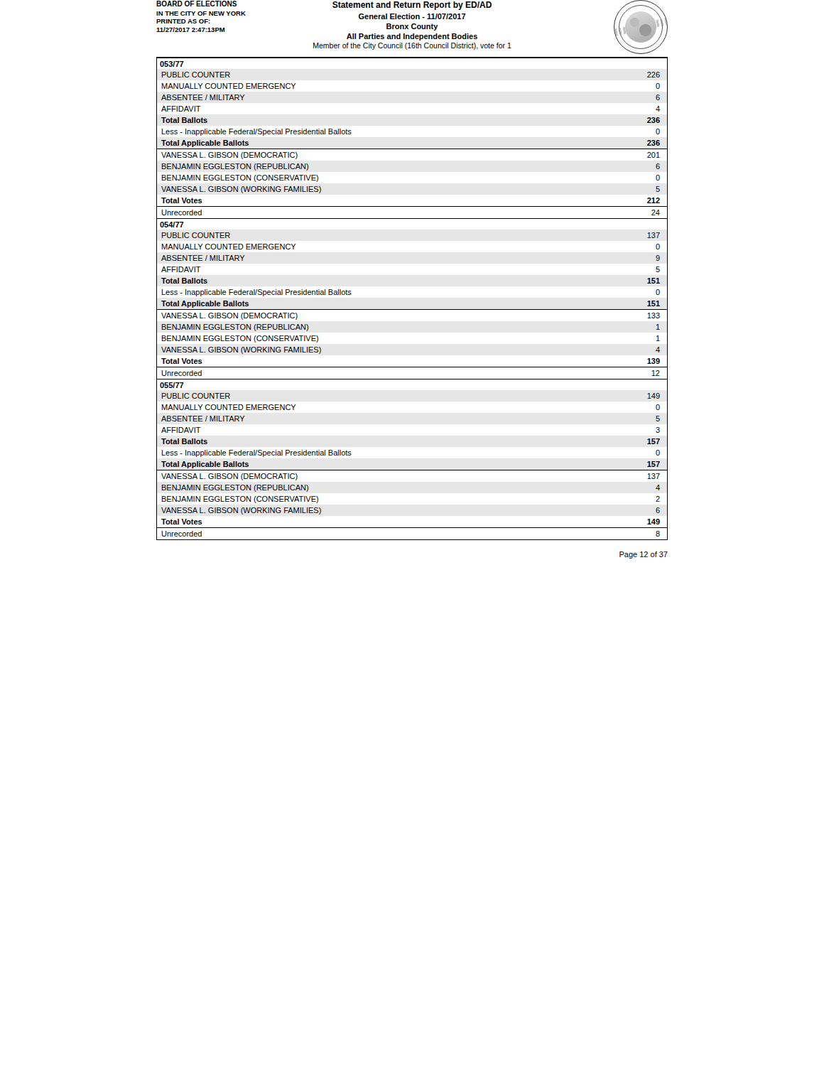BOARD OF ELECTIONS
IN THE CITY OF NEW YORK
PRINTED AS OF:
11/27/2017 2:47:13PM
Statement and Return Report by ED/AD
General Election - 11/07/2017
Bronx County
All Parties and Independent Bodies
Member of the City Council (16th Council District), vote for 1
053/77
| PUBLIC COUNTER | 226 |
| MANUALLY COUNTED EMERGENCY | 0 |
| ABSENTEE / MILITARY | 6 |
| AFFIDAVIT | 4 |
| Total Ballots | 236 |
| Less - Inapplicable Federal/Special Presidential Ballots | 0 |
| Total Applicable Ballots | 236 |
| VANESSA L. GIBSON (DEMOCRATIC) | 201 |
| BENJAMIN EGGLESTON (REPUBLICAN) | 6 |
| BENJAMIN EGGLESTON (CONSERVATIVE) | 0 |
| VANESSA L. GIBSON (WORKING FAMILIES) | 5 |
| Total Votes | 212 |
| Unrecorded | 24 |
054/77
| PUBLIC COUNTER | 137 |
| MANUALLY COUNTED EMERGENCY | 0 |
| ABSENTEE / MILITARY | 9 |
| AFFIDAVIT | 5 |
| Total Ballots | 151 |
| Less - Inapplicable Federal/Special Presidential Ballots | 0 |
| Total Applicable Ballots | 151 |
| VANESSA L. GIBSON (DEMOCRATIC) | 133 |
| BENJAMIN EGGLESTON (REPUBLICAN) | 1 |
| BENJAMIN EGGLESTON (CONSERVATIVE) | 1 |
| VANESSA L. GIBSON (WORKING FAMILIES) | 4 |
| Total Votes | 139 |
| Unrecorded | 12 |
055/77
| PUBLIC COUNTER | 149 |
| MANUALLY COUNTED EMERGENCY | 0 |
| ABSENTEE / MILITARY | 5 |
| AFFIDAVIT | 3 |
| Total Ballots | 157 |
| Less - Inapplicable Federal/Special Presidential Ballots | 0 |
| Total Applicable Ballots | 157 |
| VANESSA L. GIBSON (DEMOCRATIC) | 137 |
| BENJAMIN EGGLESTON (REPUBLICAN) | 4 |
| BENJAMIN EGGLESTON (CONSERVATIVE) | 2 |
| VANESSA L. GIBSON (WORKING FAMILIES) | 6 |
| Total Votes | 149 |
| Unrecorded | 8 |
Page 12 of 37